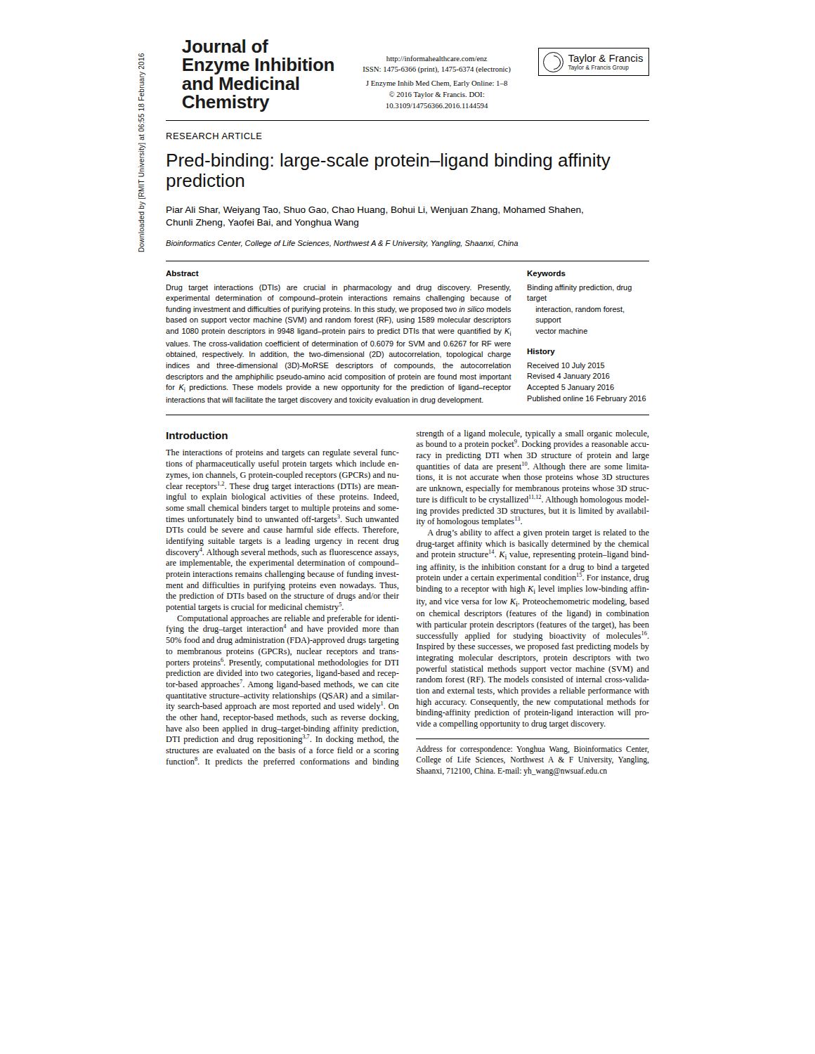Downloaded by [RMIT University] at 06:55 18 February 2016
Journal of Enzyme Inhibition and Medicinal Chemistry
http://informahealthcare.com/enz
ISSN: 1475-6366 (print), 1475-6374 (electronic)
J Enzyme Inhib Med Chem, Early Online: 1–8
© 2016 Taylor & Francis. DOI: 10.3109/14756366.2016.1144594
Taylor & Francis
Taylor & Francis Group
RESEARCH ARTICLE
Pred-binding: large-scale protein–ligand binding affinity prediction
Piar Ali Shar, Weiyang Tao, Shuo Gao, Chao Huang, Bohui Li, Wenjuan Zhang, Mohamed Shahen,
Chunli Zheng, Yaofei Bai, and Yonghua Wang
Bioinformatics Center, College of Life Sciences, Northwest A & F University, Yangling, Shaanxi, China
Abstract
Drug target interactions (DTIs) are crucial in pharmacology and drug discovery. Presently, experimental determination of compound–protein interactions remains challenging because of funding investment and difficulties of purifying proteins. In this study, we proposed two in silico models based on support vector machine (SVM) and random forest (RF), using 1589 molecular descriptors and 1080 protein descriptors in 9948 ligand–protein pairs to predict DTIs that were quantified by Ki values. The cross-validation coefficient of determination of 0.6079 for SVM and 0.6267 for RF were obtained, respectively. In addition, the two-dimensional (2D) autocorrelation, topological charge indices and three-dimensional (3D)-MoRSE descriptors of compounds, the autocorrelation descriptors and the amphiphilic pseudo-amino acid composition of protein are found most important for Ki predictions. These models provide a new opportunity for the prediction of ligand–receptor interactions that will facilitate the target discovery and toxicity evaluation in drug development.
Keywords
Binding affinity prediction, drug target interaction, random forest, support vector machine
History
Received 10 July 2015
Revised 4 January 2016
Accepted 5 January 2016
Published online 16 February 2016
Introduction
The interactions of proteins and targets can regulate several functions of pharmaceutically useful protein targets which include enzymes, ion channels, G protein-coupled receptors (GPCRs) and nuclear receptors1,2. These drug target interactions (DTIs) are meaningful to explain biological activities of these proteins. Indeed, some small chemical binders target to multiple proteins and sometimes unfortunately bind to unwanted off-targets3. Such unwanted DTIs could be severe and cause harmful side effects. Therefore, identifying suitable targets is a leading urgency in recent drug discovery4. Although several methods, such as fluorescence assays, are implementable, the experimental determination of compound–protein interactions remains challenging because of funding investment and difficulties in purifying proteins even nowadays. Thus, the prediction of DTIs based on the structure of drugs and/or their potential targets is crucial for medicinal chemistry5.
Computational approaches are reliable and preferable for identifying the drug–target interaction4 and have provided more than 50% food and drug administration (FDA)-approved drugs targeting to membranous proteins (GPCRs), nuclear receptors and transporters proteins6. Presently, computational methodologies for DTI prediction are divided into two categories, ligand-based and receptor-based approaches7. Among ligand-based methods, we can cite quantitative structure–activity relationships (QSAR) and a similarity search-based approach are most reported and used widely1. On the other hand, receptor-based methods, such as reverse docking, have also been applied in drug–target-binding affinity prediction, DTI prediction and drug repositioning3,7. In docking method, the structures are evaluated on the basis of a force field or a scoring function8. It predicts the preferred conformations and binding strength of a ligand molecule, typically a small organic molecule, as bound to a protein pocket9. Docking provides a reasonable accuracy in predicting DTI when 3D structure of protein and large quantities of data are present10. Although there are some limitations, it is not accurate when those proteins whose 3D structures are unknown, especially for membranous proteins whose 3D structure is difficult to be crystallized11,12. Although homologous modeling provides predicted 3D structures, but it is limited by availability of homologous templates13.
A drug’s ability to affect a given protein target is related to the drug-target affinity which is basically determined by the chemical and protein structure14. Ki value, representing protein–ligand binding affinity, is the inhibition constant for a drug to bind a targeted protein under a certain experimental condition15. For instance, drug binding to a receptor with high Ki level implies low-binding affinity, and vice versa for low Ki. Proteochemometric modeling, based on chemical descriptors (features of the ligand) in combination with particular protein descriptors (features of the target), has been successfully applied for studying bioactivity of molecules16. Inspired by these successes, we proposed fast predicting models by integrating molecular descriptors, protein descriptors with two powerful statistical methods support vector machine (SVM) and random forest (RF). The models consisted of internal cross-validation and external tests, which provides a reliable performance with high accuracy. Consequently, the new computational methods for binding-affinity prediction of protein-ligand interaction will provide a compelling opportunity to drug target discovery.
Address for correspondence: Yonghua Wang, Bioinformatics Center, College of Life Sciences, Northwest A & F University, Yangling, Shaanxi, 712100, China. E-mail: yh_wang@nwsuaf.edu.cn